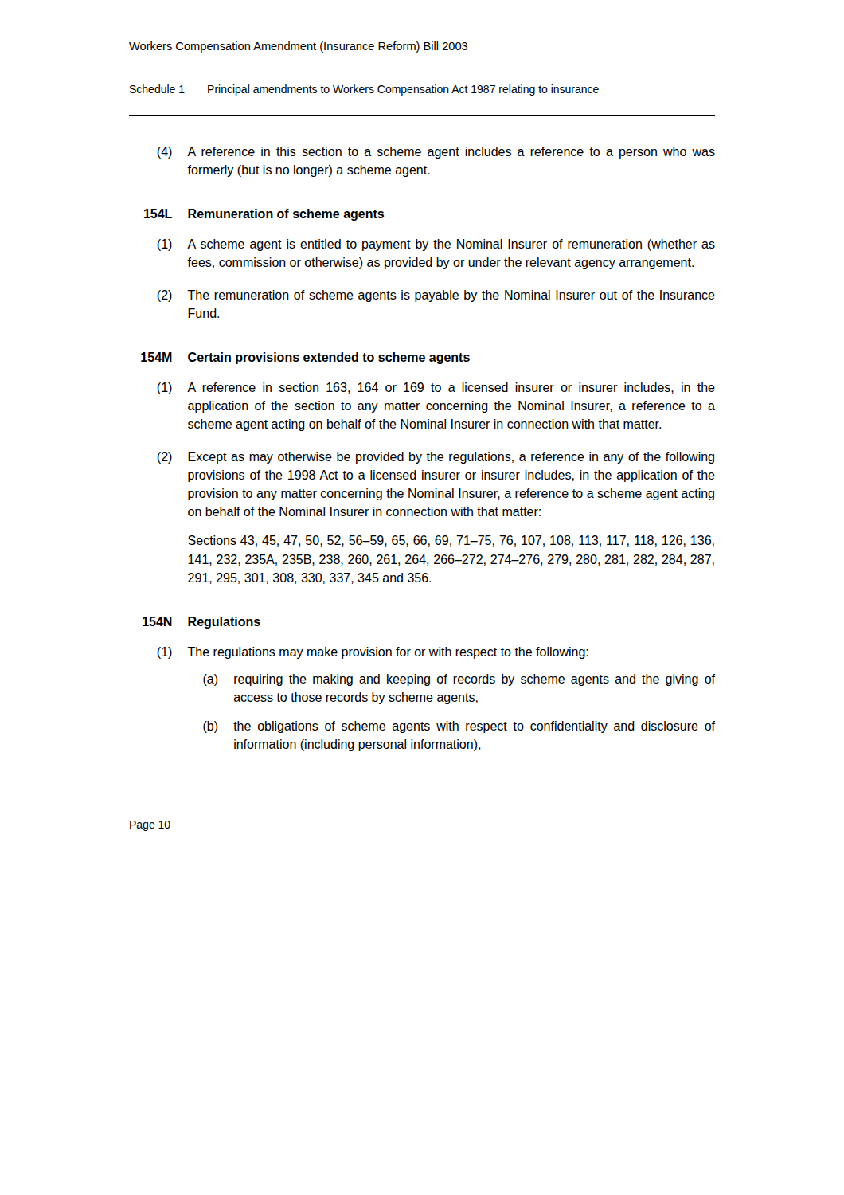Workers Compensation Amendment (Insurance Reform) Bill 2003
Schedule 1
Principal amendments to Workers Compensation Act 1987 relating to insurance
(4)
A reference in this section to a scheme agent includes a reference to a person who was formerly (but is no longer) a scheme agent.
154L
Remuneration of scheme agents
(1)
A scheme agent is entitled to payment by the Nominal Insurer of remuneration (whether as fees, commission or otherwise) as provided by or under the relevant agency arrangement.
(2)
The remuneration of scheme agents is payable by the Nominal Insurer out of the Insurance Fund.
154M
Certain provisions extended to scheme agents
(1)
A reference in section 163, 164 or 169 to a licensed insurer or insurer includes, in the application of the section to any matter concerning the Nominal Insurer, a reference to a scheme agent acting on behalf of the Nominal Insurer in connection with that matter.
(2)
Except as may otherwise be provided by the regulations, a reference in any of the following provisions of the 1998 Act to a licensed insurer or insurer includes, in the application of the provision to any matter concerning the Nominal Insurer, a reference to a scheme agent acting on behalf of the Nominal Insurer in connection with that matter:
Sections 43, 45, 47, 50, 52, 56–59, 65, 66, 69, 71–75, 76, 107, 108, 113, 117, 118, 126, 136, 141, 232, 235A, 235B, 238, 260, 261, 264, 266–272, 274–276, 279, 280, 281, 282, 284, 287, 291, 295, 301, 308, 330, 337, 345 and 356.
154N
Regulations
(1)
The regulations may make provision for or with respect to the following:
(a) requiring the making and keeping of records by scheme agents and the giving of access to those records by scheme agents,
(b) the obligations of scheme agents with respect to confidentiality and disclosure of information (including personal information),
Page 10